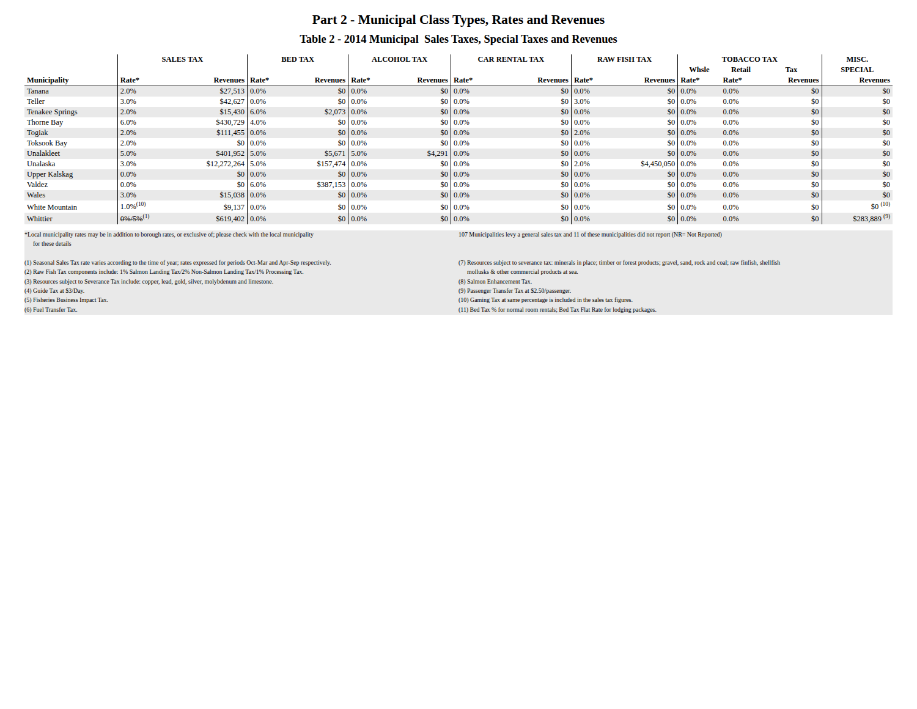Part 2 - Municipal Class Types, Rates and Revenues
Table 2 - 2014 Municipal Sales Taxes, Special Taxes and Revenues
| | SALES TAX | BED TAX | ALCOHOL TAX | CAR RENTAL TAX | RAW FISH TAX | TOBACCO TAX | MISC. |
| --- | --- | --- | --- | --- | --- | --- | --- |
| | | | | | Whsle | Retail | Tax | SPECIAL |
| Municipality | Rate* | Revenues | Rate* | Revenues | Rate* | Revenues | Rate* | Revenues | Rate* | Revenues | Rate* | Rate* | Revenues | Revenues |
| Tanana | 2.0% | $27,513 | 0.0% | $0 | 0.0% | $0 | 0.0% | $0 | 0.0% | $0 | 0.0% | 0.0% | $0 | $0 |
| Teller | 3.0% | $42,627 | 0.0% | $0 | 0.0% | $0 | 0.0% | $0 | 3.0% | $0 | 0.0% | 0.0% | $0 | $0 |
| Tenakee Springs | 2.0% | $15,430 | 6.0% | $2,073 | 0.0% | $0 | 0.0% | $0 | 0.0% | $0 | 0.0% | 0.0% | $0 | $0 |
| Thorne Bay | 6.0% | $430,729 | 4.0% | $0 | 0.0% | $0 | 0.0% | $0 | 0.0% | $0 | 0.0% | 0.0% | $0 | $0 |
| Togiak | 2.0% | $111,455 | 0.0% | $0 | 0.0% | $0 | 0.0% | $0 | 2.0% | $0 | 0.0% | 0.0% | $0 | $0 |
| Toksook Bay | 2.0% | $0 | 0.0% | $0 | 0.0% | $0 | 0.0% | $0 | 0.0% | $0 | 0.0% | 0.0% | $0 | $0 |
| Unalakleet | 5.0% | $401,952 | 5.0% | $5,671 | 5.0% | $4,291 | 0.0% | $0 | 0.0% | $0 | 0.0% | 0.0% | $0 | $0 |
| Unalaska | 3.0% | $12,272,264 | 5.0% | $157,474 | 0.0% | $0 | 0.0% | $0 | 2.0% | $4,450,050 | 0.0% | 0.0% | $0 | $0 |
| Upper Kalskag | 0.0% | $0 | 0.0% | $0 | 0.0% | $0 | 0.0% | $0 | 0.0% | $0 | 0.0% | 0.0% | $0 | $0 |
| Valdez | 0.0% | $0 | 6.0% | $387,153 | 0.0% | $0 | 0.0% | $0 | 0.0% | $0 | 0.0% | 0.0% | $0 | $0 |
| Wales | 3.0% | $15,038 | 0.0% | $0 | 0.0% | $0 | 0.0% | $0 | 0.0% | $0 | 0.0% | 0.0% | $0 | $0 |
| White Mountain | 1.0% (10) | $9,137 | 0.0% | $0 | 0.0% | $0 | 0.0% | $0 | 0.0% | $0 | 0.0% | 0.0% | $0 | $0 (10) |
| Whittier | 0%/5% (1) | $619,402 | 0.0% | $0 | 0.0% | $0 | 0.0% | $0 | 0.0% | $0 | 0.0% | 0.0% | $0 | $283,889 (9) |
| *Local municipality rates may be in addition to borough rates, or exclusive of; please check with the local municipality for these details (1) Seasonal Sales Tax rate varies according to the time of year; rates expressed for periods Oct-Mar and Apr-Sep respectively. (2) Raw Fish Tax components include: 1% Salmon Landing Tax/2% Non-Salmon Landing Tax/1% Processing Tax. (3) Resources subject to Severance Tax include: copper, lead, gold, silver, molybdenum and limestone. (4) Guide Tax at $3/Day. (5) Fisheries Business Impact Tax. (6) Fuel Transfer Tax. | 107 Municipalities levy a general sales tax and 11 of these municipalities did not report (NR= Not Reported) (7) Resources subject to severance tax: minerals in place; timber or forest products; gravel, sand, rock and coal; raw finfish, shellfish mollusks & other commercial products at sea. (8) Salmon Enhancement Tax. (9) Passenger Transfer Tax at $2.50/passenger. (10) Gaming Tax at same percentage is included in the sales tax figures. (11) Bed Tax % for normal room rentals; Bed Tax Flat Rate for lodging packages. |